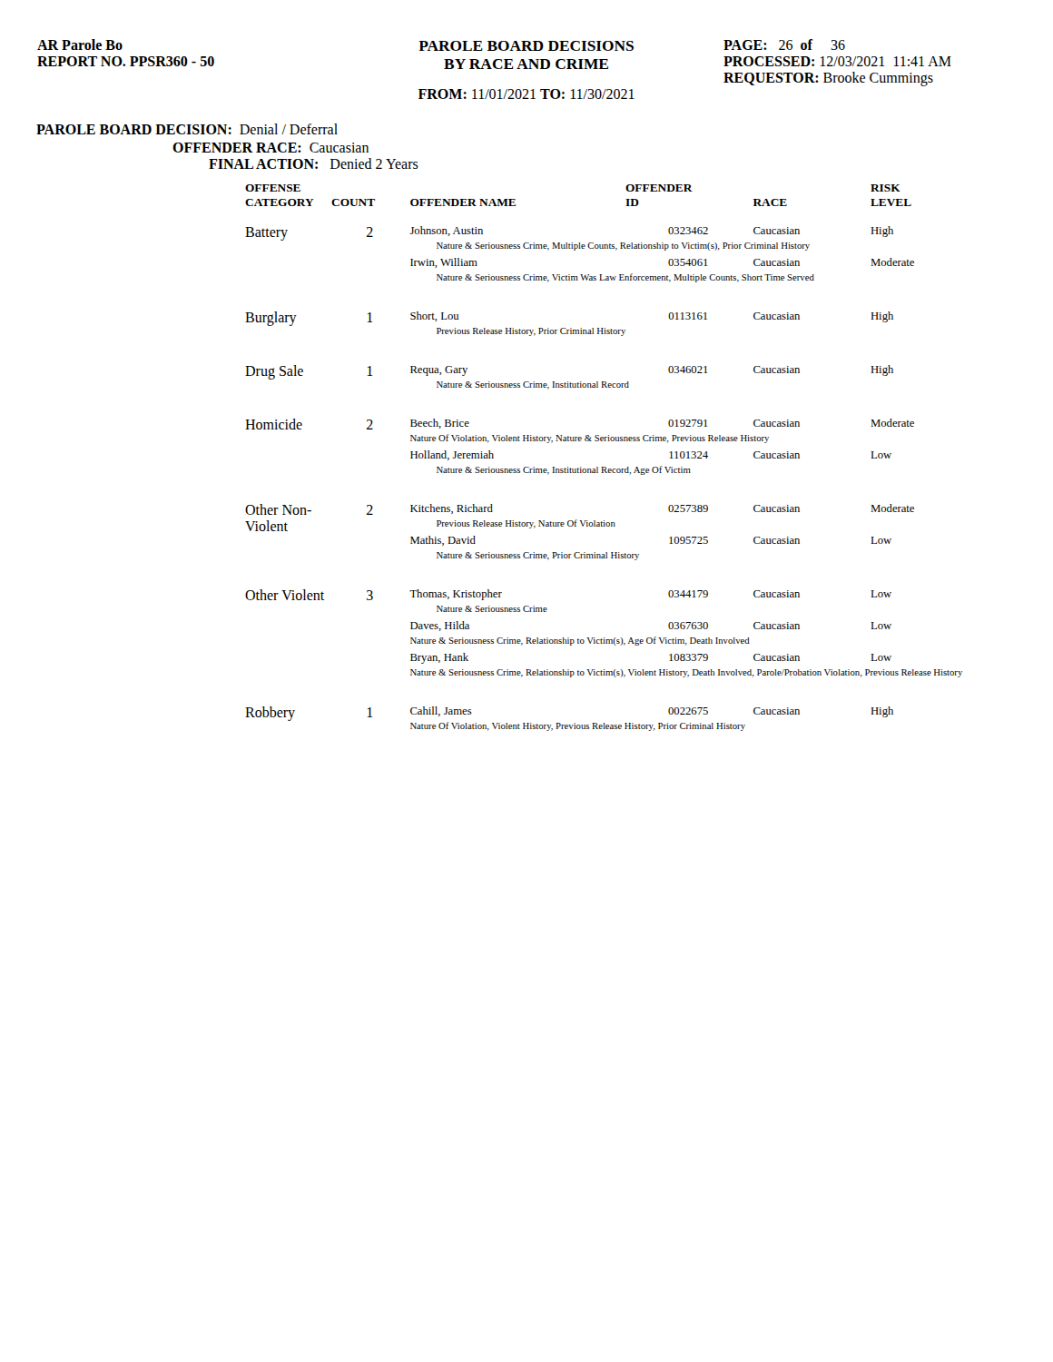| AR Parole Bo REPORT NO. PPSR360 - 50 | PAROLE BOARD DECISIONS BY RACE AND CRIME FROM: 11/01/2021 TO: 11/30/2021 | PAGE: 26 of 36 PROCESSED: 12/03/2021 11:41 AM REQUESTOR: Brooke Cummings |
PAROLE BOARD DECISION: Denial / Deferral
OFFENDER RACE: Caucasian
FINAL ACTION: Denied 2 Years
| OFFENSE CATEGORY | COUNT | OFFENDER NAME | OFFENDER ID | RACE | RISK LEVEL |
| --- | --- | --- | --- | --- | --- |
| Battery | 2 | Johnson, Austin | 0323462 | Caucasian | High |
| Nature & Seriousness Crime, Multiple Counts, Relationship to Victim(s), Prior Criminal History |
| Irwin, William | 0354061 | Caucasian | Moderate |
| Nature & Seriousness Crime, Victim Was Law Enforcement, Multiple Counts, Short Time Served |
| Burglary | 1 | Short, Lou | 0113161 | Caucasian | High |
| Previous Release History, Prior Criminal History |
| Drug Sale | 1 | Requa, Gary | 0346021 | Caucasian | High |
| Nature & Seriousness Crime, Institutional Record |
| Homicide | 2 | Beech, Brice | 0192791 | Caucasian | Moderate |
| Nature Of Violation, Violent History, Nature & Seriousness Crime, Previous Release History |
| Holland, Jeremiah | 1101324 | Caucasian | Low |
| Nature & Seriousness Crime, Institutional Record, Age Of Victim |
| Other Non-Violent | 2 | Kitchens, Richard | 0257389 | Caucasian | Moderate |
| Previous Release History, Nature Of Violation |
| Mathis, David | 1095725 | Caucasian | Low |
| Nature & Seriousness Crime, Prior Criminal History |
| Other Violent | 3 | Thomas, Kristopher | 0344179 | Caucasian | Low |
| Nature & Seriousness Crime |
| Daves, Hilda | 0367630 | Caucasian | Low |
| Nature & Seriousness Crime, Relationship to Victim(s), Age Of Victim, Death Involved |
| Bryan, Hank | 1083379 | Caucasian | Low |
| Nature & Seriousness Crime, Relationship to Victim(s), Violent History, Death Involved, Parole/Probation Violation, Previous Release History |
| Robbery | 1 | Cahill, James | 0022675 | Caucasian | High |
| Nature Of Violation, Violent History, Previous Release History, Prior Criminal History |